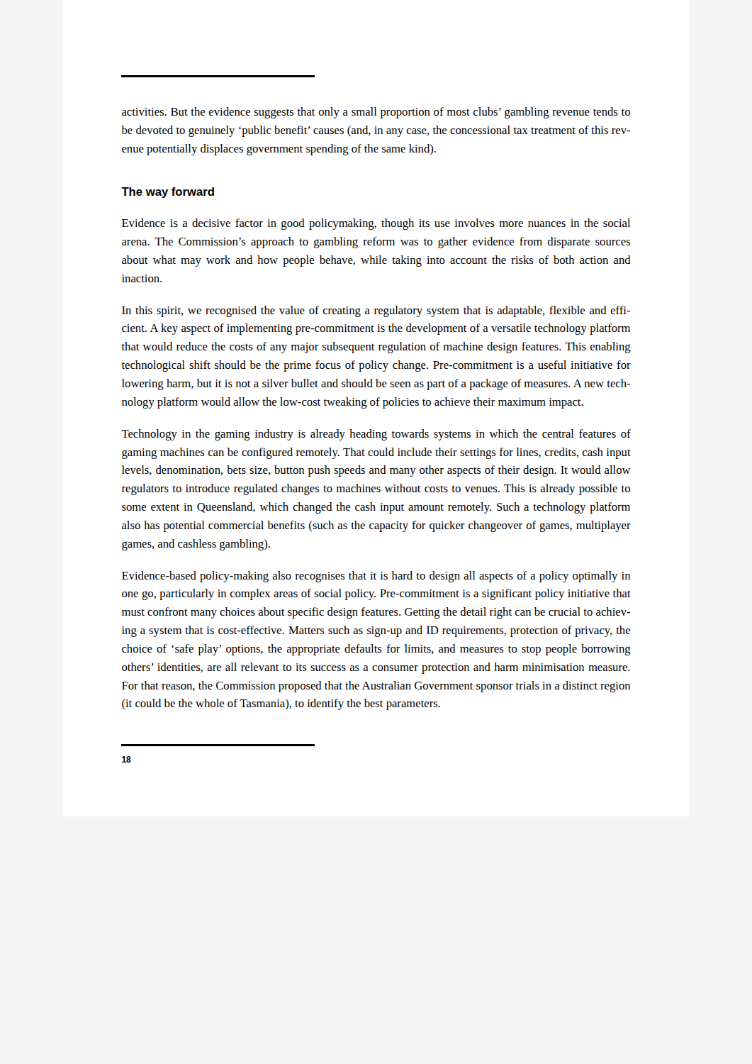activities. But the evidence suggests that only a small proportion of most clubs’ gambling revenue tends to be devoted to genuinely ‘public benefit’ causes (and, in any case, the concessional tax treatment of this revenue potentially displaces government spending of the same kind).
The way forward
Evidence is a decisive factor in good policymaking, though its use involves more nuances in the social arena. The Commission’s approach to gambling reform was to gather evidence from disparate sources about what may work and how people behave, while taking into account the risks of both action and inaction.
In this spirit, we recognised the value of creating a regulatory system that is adaptable, flexible and efficient. A key aspect of implementing pre-commitment is the development of a versatile technology platform that would reduce the costs of any major subsequent regulation of machine design features. This enabling technological shift should be the prime focus of policy change. Pre-commitment is a useful initiative for lowering harm, but it is not a silver bullet and should be seen as part of a package of measures. A new technology platform would allow the low-cost tweaking of policies to achieve their maximum impact.
Technology in the gaming industry is already heading towards systems in which the central features of gaming machines can be configured remotely. That could include their settings for lines, credits, cash input levels, denomination, bets size, button push speeds and many other aspects of their design. It would allow regulators to introduce regulated changes to machines without costs to venues. This is already possible to some extent in Queensland, which changed the cash input amount remotely. Such a technology platform also has potential commercial benefits (such as the capacity for quicker changeover of games, multiplayer games, and cashless gambling).
Evidence-based policy-making also recognises that it is hard to design all aspects of a policy optimally in one go, particularly in complex areas of social policy. Pre-commitment is a significant policy initiative that must confront many choices about specific design features. Getting the detail right can be crucial to achieving a system that is cost-effective. Matters such as sign-up and ID requirements, protection of privacy, the choice of ‘safe play’ options, the appropriate defaults for limits, and measures to stop people borrowing others’ identities, are all relevant to its success as a consumer protection and harm minimisation measure. For that reason, the Commission proposed that the Australian Government sponsor trials in a distinct region (it could be the whole of Tasmania), to identify the best parameters.
18